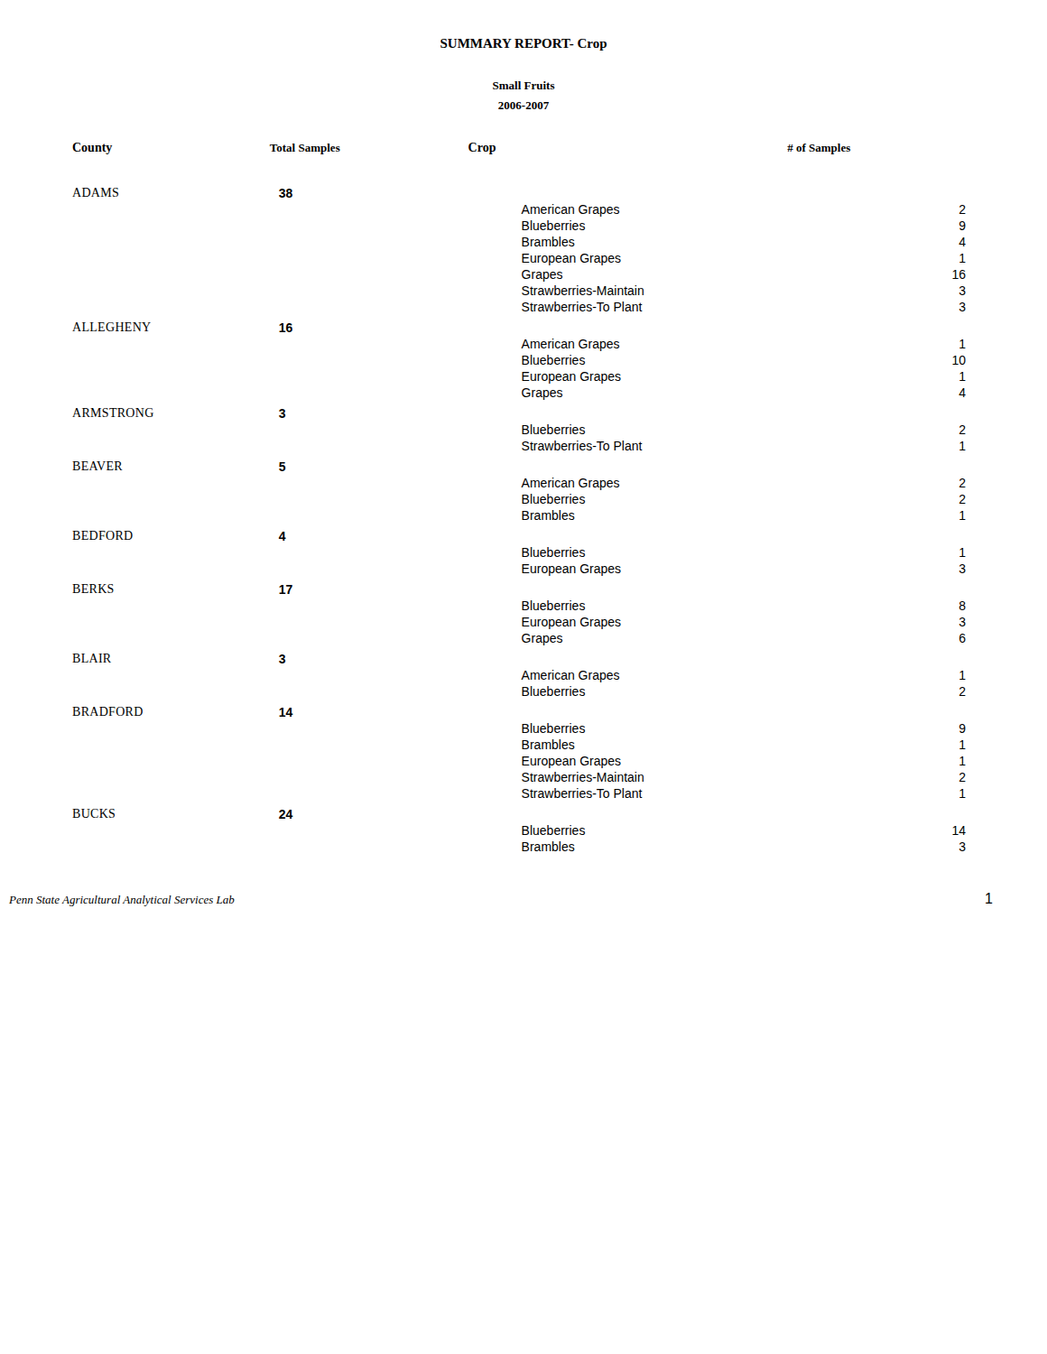SUMMARY REPORT- Crop
Small Fruits
2006-2007
| County | Total Samples | Crop | # of Samples |
| --- | --- | --- | --- |
| ADAMS | 38 | | |
| | | American Grapes | 2 |
| | | Blueberries | 9 |
| | | Brambles | 4 |
| | | European Grapes | 1 |
| | | Grapes | 16 |
| | | Strawberries-Maintain | 3 |
| | | Strawberries-To Plant | 3 |
| ALLEGHENY | 16 | | |
| | | American Grapes | 1 |
| | | Blueberries | 10 |
| | | European Grapes | 1 |
| | | Grapes | 4 |
| ARMSTRONG | 3 | | |
| | | Blueberries | 2 |
| | | Strawberries-To Plant | 1 |
| BEAVER | 5 | | |
| | | American Grapes | 2 |
| | | Blueberries | 2 |
| | | Brambles | 1 |
| BEDFORD | 4 | | |
| | | Blueberries | 1 |
| | | European Grapes | 3 |
| BERKS | 17 | | |
| | | Blueberries | 8 |
| | | European Grapes | 3 |
| | | Grapes | 6 |
| BLAIR | 3 | | |
| | | American Grapes | 1 |
| | | Blueberries | 2 |
| BRADFORD | 14 | | |
| | | Blueberries | 9 |
| | | Brambles | 1 |
| | | European Grapes | 1 |
| | | Strawberries-Maintain | 2 |
| | | Strawberries-To Plant | 1 |
| BUCKS | 24 | | |
| | | Blueberries | 14 |
| | | Brambles | 3 |
Penn State Agricultural Analytical Services Lab
1